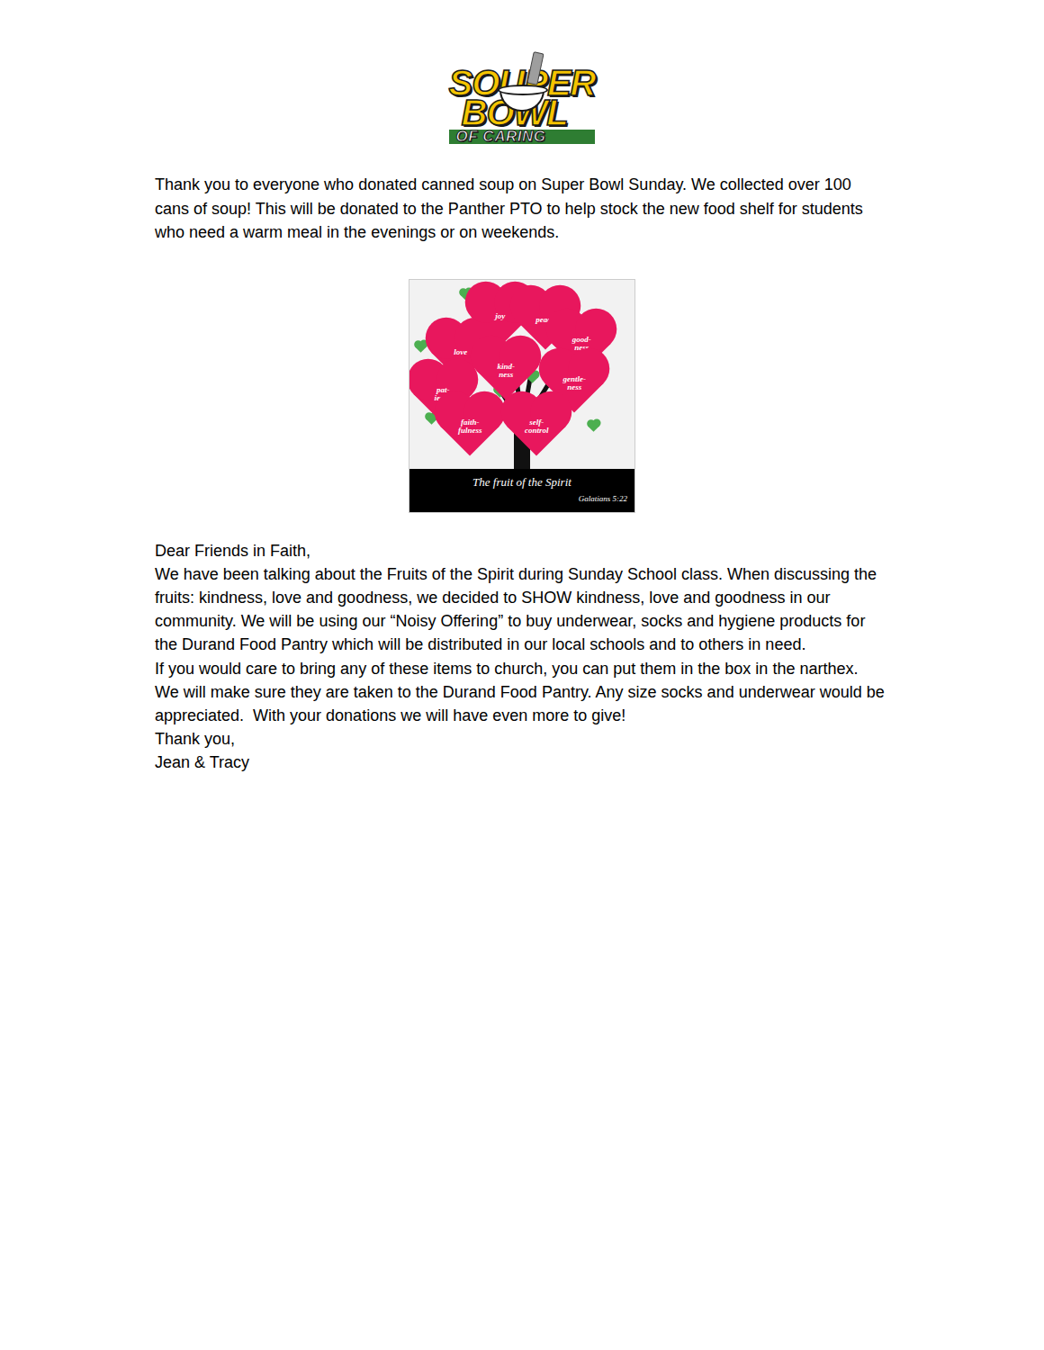SOUPER BOWL OF CARING
Thank you to everyone who donated canned soup on Super Bowl Sunday. We collected over 100 cans of soup! This will be donated to the Panther PTO to help stock the new food shelf for students who need a warm meal in the evenings or on weekends.
love joy peace good-
ness pat-
ience kind-
ness gentle-
ness faith-
fulness self-
control
The fruit of the Spirit Galatians 5:22
Dear Friends in Faith,
We have been talking about the Fruits of the Spirit during Sunday School class. When discussing the fruits: kindness, love and goodness, we decided to SHOW kindness, love and goodness in our community. We will be using our “Noisy Offering” to buy underwear, socks and hygiene products for the Durand Food Pantry which will be distributed in our local schools and to others in need.
If you would care to bring any of these items to church, you can put them in the box in the narthex. We will make sure they are taken to the Durand Food Pantry. Any size socks and underwear would be appreciated. With your donations we will have even more to give!
Thank you,
Jean & Tracy